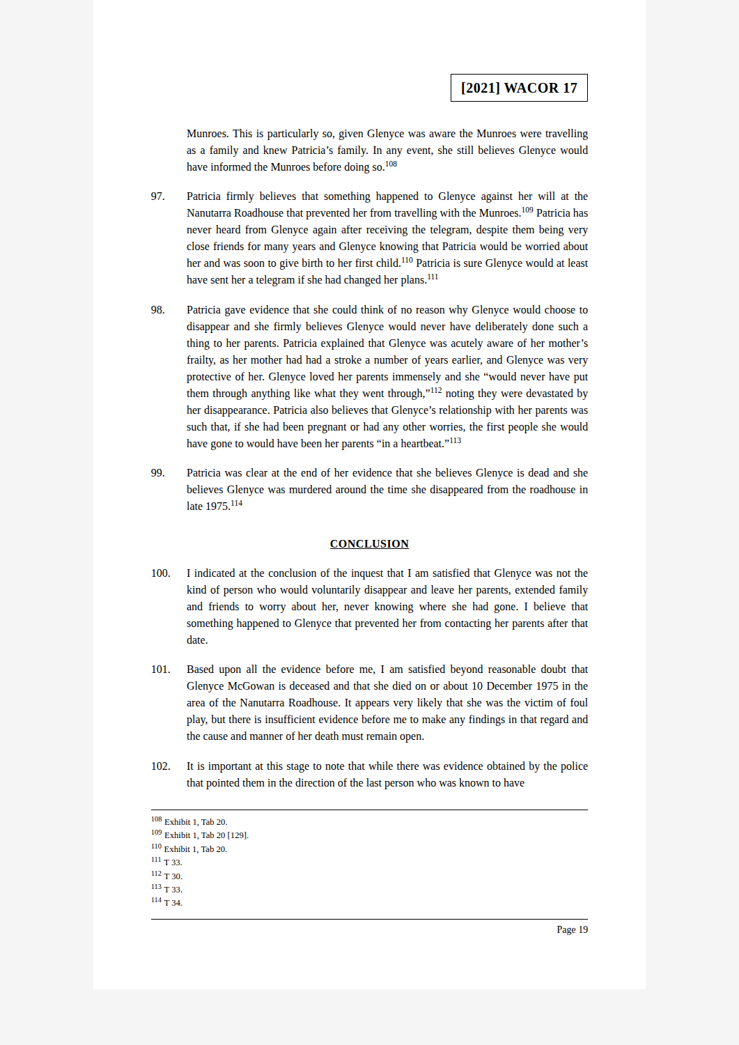[2021] WACOR 17
Munroes. This is particularly so, given Glenyce was aware the Munroes were travelling as a family and knew Patricia’s family. In any event, she still believes Glenyce would have informed the Munroes before doing so.108
97. Patricia firmly believes that something happened to Glenyce against her will at the Nanutarra Roadhouse that prevented her from travelling with the Munroes.109 Patricia has never heard from Glenyce again after receiving the telegram, despite them being very close friends for many years and Glenyce knowing that Patricia would be worried about her and was soon to give birth to her first child.110 Patricia is sure Glenyce would at least have sent her a telegram if she had changed her plans.111
98. Patricia gave evidence that she could think of no reason why Glenyce would choose to disappear and she firmly believes Glenyce would never have deliberately done such a thing to her parents. Patricia explained that Glenyce was acutely aware of her mother’s frailty, as her mother had had a stroke a number of years earlier, and Glenyce was very protective of her. Glenyce loved her parents immensely and she “would never have put them through anything like what they went through,”112 noting they were devastated by her disappearance. Patricia also believes that Glenyce’s relationship with her parents was such that, if she had been pregnant or had any other worries, the first people she would have gone to would have been her parents “in a heartbeat.”113
99. Patricia was clear at the end of her evidence that she believes Glenyce is dead and she believes Glenyce was murdered around the time she disappeared from the roadhouse in late 1975.114
Conclusion
100. I indicated at the conclusion of the inquest that I am satisfied that Glenyce was not the kind of person who would voluntarily disappear and leave her parents, extended family and friends to worry about her, never knowing where she had gone. I believe that something happened to Glenyce that prevented her from contacting her parents after that date.
101. Based upon all the evidence before me, I am satisfied beyond reasonable doubt that Glenyce McGowan is deceased and that she died on or about 10 December 1975 in the area of the Nanutarra Roadhouse. It appears very likely that she was the victim of foul play, but there is insufficient evidence before me to make any findings in that regard and the cause and manner of her death must remain open.
102. It is important at this stage to note that while there was evidence obtained by the police that pointed them in the direction of the last person who was known to have
108 Exhibit 1, Tab 20.
109 Exhibit 1, Tab 20 [129].
110 Exhibit 1, Tab 20.
111 T 33.
112 T 30.
113 T 33.
114 T 34.
Page 19